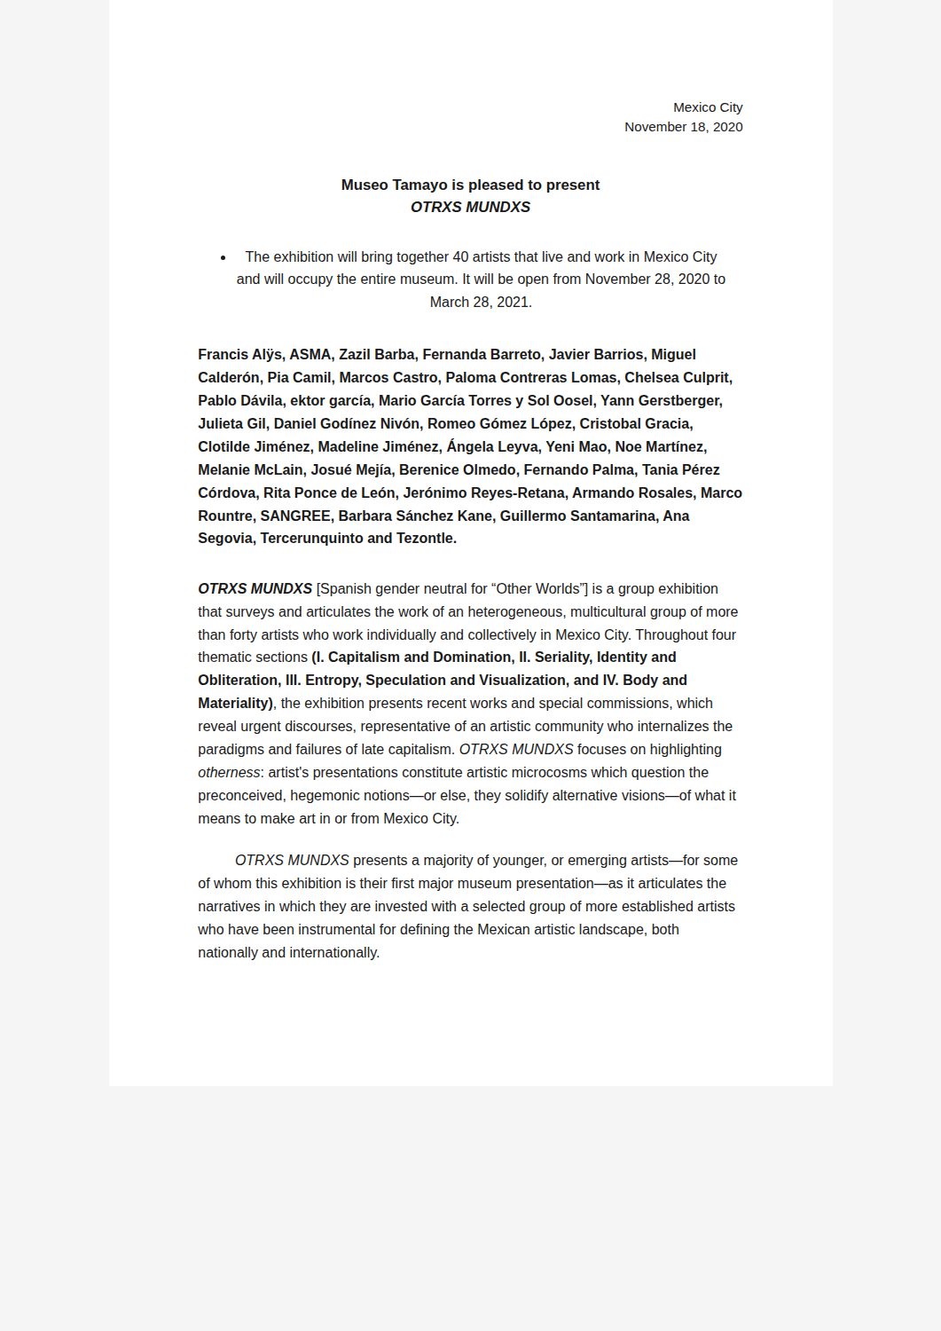Mexico City
November 18, 2020
Museo Tamayo is pleased to present
OTRXS MUNDXS
The exhibition will bring together 40 artists that live and work in Mexico City and will occupy the entire museum. It will be open from November 28, 2020 to March 28, 2021.
Francis Alÿs, ASMA, Zazil Barba, Fernanda Barreto, Javier Barrios, Miguel Calderón, Pia Camil, Marcos Castro, Paloma Contreras Lomas, Chelsea Culprit, Pablo Dávila, ektor garcía, Mario García Torres y Sol Oosel, Yann Gerstberger, Julieta Gil, Daniel Godínez Nivón, Romeo Gómez López, Cristobal Gracia, Clotilde Jiménez, Madeline Jiménez, Ángela Leyva, Yeni Mao, Noe Martínez, Melanie McLain, Josué Mejía, Berenice Olmedo, Fernando Palma, Tania Pérez Córdova, Rita Ponce de León, Jerónimo Reyes-Retana, Armando Rosales, Marco Rountre, SANGREE, Barbara Sánchez Kane, Guillermo Santamarina, Ana Segovia, Tercerunquinto and Tezontle.
OTRXS MUNDXS [Spanish gender neutral for “Other Worlds”] is a group exhibition that surveys and articulates the work of an heterogeneous, multicultural group of more than forty artists who work individually and collectively in Mexico City. Throughout four thematic sections (I. Capitalism and Domination, II. Seriality, Identity and Obliteration, III. Entropy, Speculation and Visualization, and IV. Body and Materiality), the exhibition presents recent works and special commissions, which reveal urgent discourses, representative of an artistic community who internalizes the paradigms and failures of late capitalism. OTRXS MUNDXS focuses on highlighting otherness: artist's presentations constitute artistic microcosms which question the preconceived, hegemonic notions—or else, they solidify alternative visions—of what it means to make art in or from Mexico City.
OTRXS MUNDXS presents a majority of younger, or emerging artists—for some of whom this exhibition is their first major museum presentation—as it articulates the narratives in which they are invested with a selected group of more established artists who have been instrumental for defining the Mexican artistic landscape, both nationally and internationally.